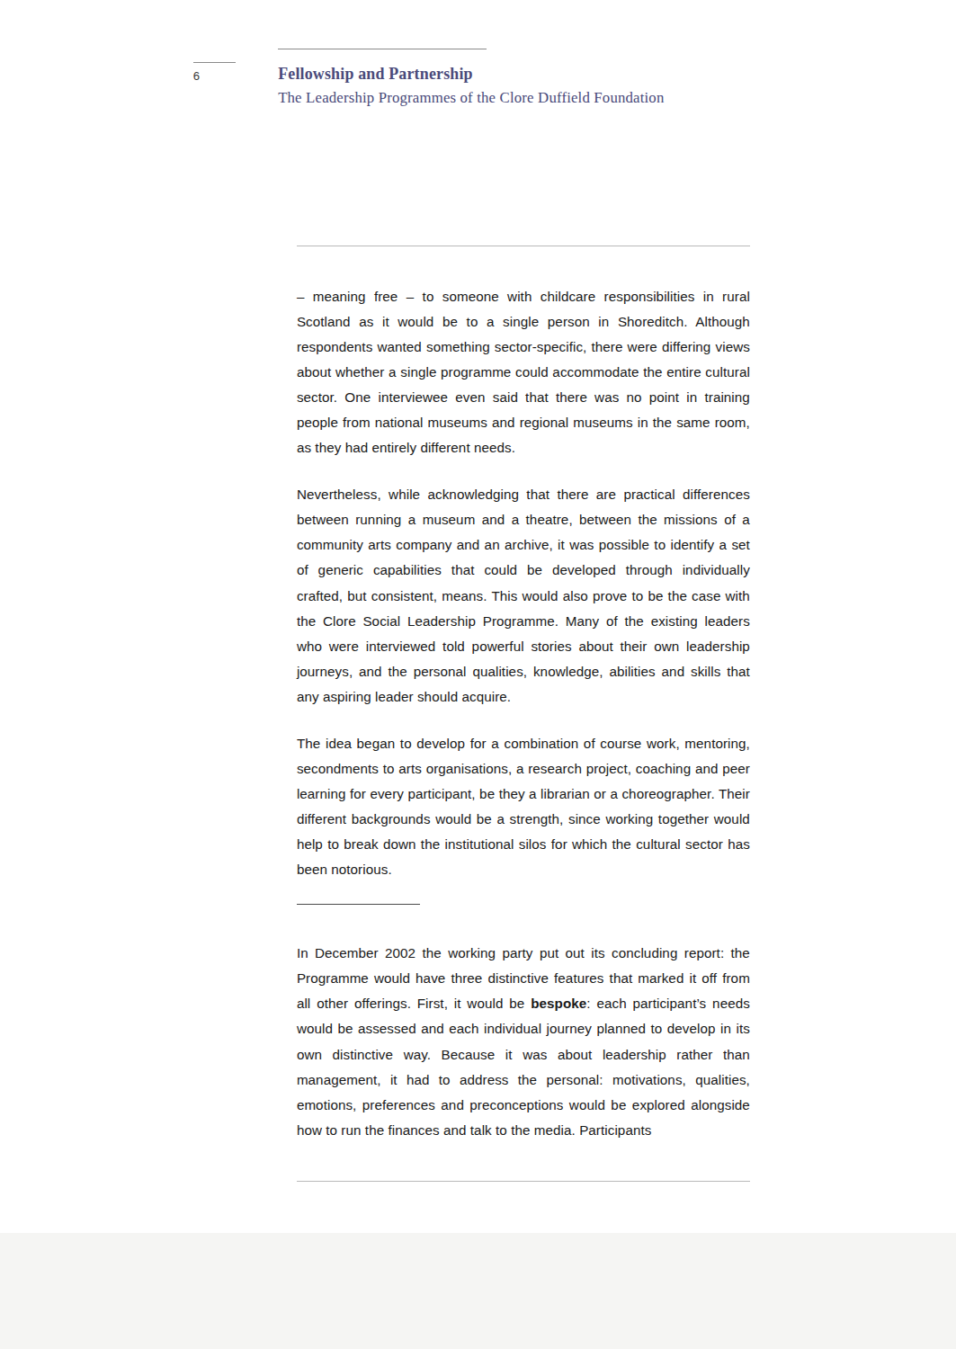6
Fellowship and Partnership
The Leadership Programmes of the Clore Duffield Foundation
– meaning free – to someone with childcare responsibilities in rural Scotland as it would be to a single person in Shoreditch. Although respondents wanted something sector-specific, there were differing views about whether a single programme could accommodate the entire cultural sector. One interviewee even said that there was no point in training people from national museums and regional museums in the same room, as they had entirely different needs.
Nevertheless, while acknowledging that there are practical differences between running a museum and a theatre, between the missions of a community arts company and an archive, it was possible to identify a set of generic capabilities that could be developed through individually crafted, but consistent, means. This would also prove to be the case with the Clore Social Leadership Programme. Many of the existing leaders who were interviewed told powerful stories about their own leadership journeys, and the personal qualities, knowledge, abilities and skills that any aspiring leader should acquire.
The idea began to develop for a combination of course work, mentoring, secondments to arts organisations, a research project, coaching and peer learning for every participant, be they a librarian or a choreographer. Their different backgrounds would be a strength, since working together would help to break down the institutional silos for which the cultural sector has been notorious.
In December 2002 the working party put out its concluding report: the Programme would have three distinctive features that marked it off from all other offerings. First, it would be bespoke: each participant’s needs would be assessed and each individual journey planned to develop in its own distinctive way. Because it was about leadership rather than management, it had to address the personal: motivations, qualities, emotions, preferences and preconceptions would be explored alongside how to run the finances and talk to the media. Participants